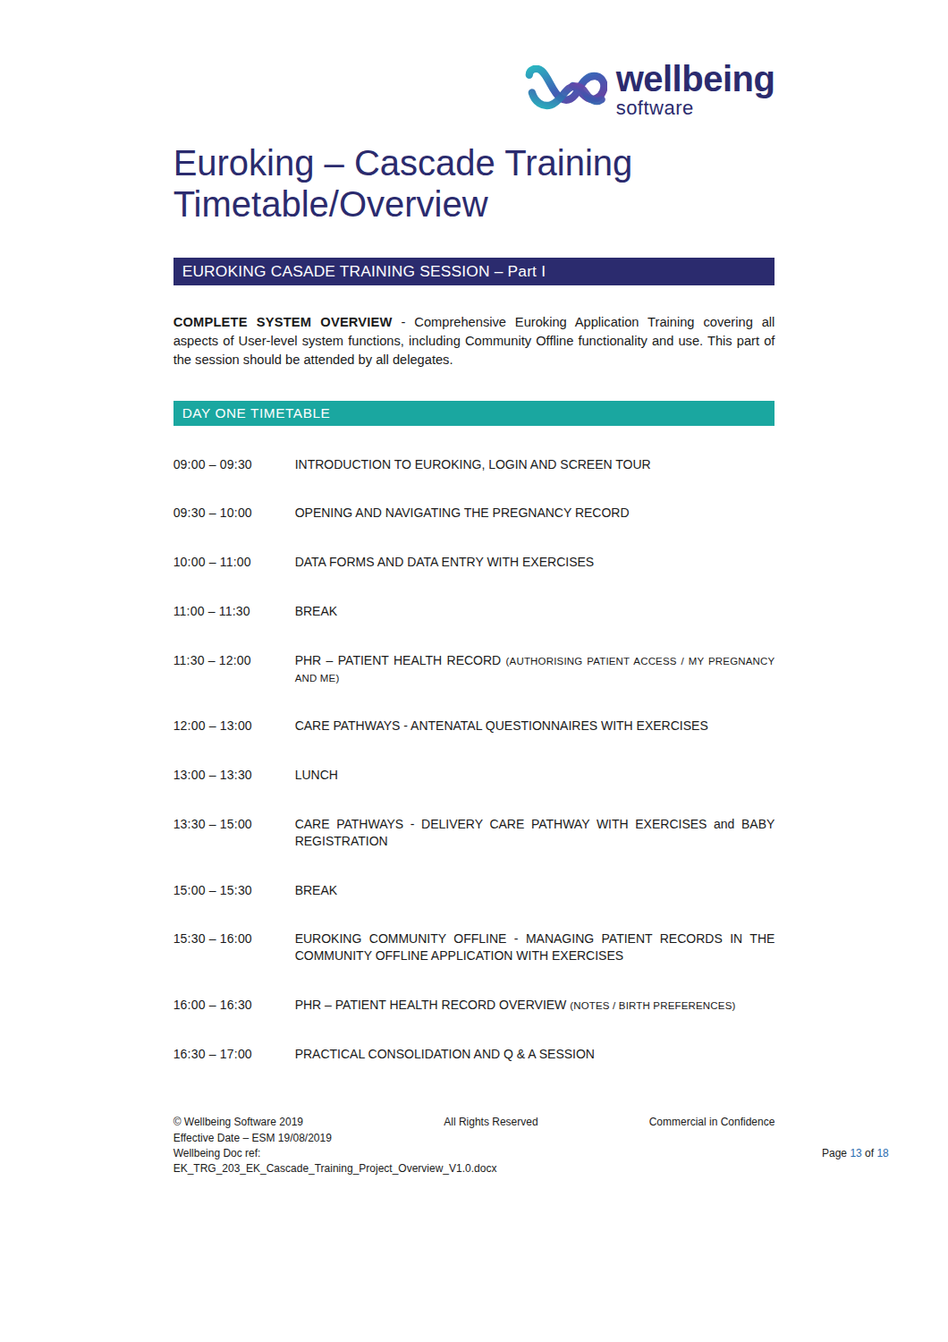wellbeing software
Euroking – Cascade Training Timetable/Overview
EUROKING CASADE TRAINING SESSION – Part I
COMPLETE SYSTEM OVERVIEW - Comprehensive Euroking Application Training covering all aspects of User-level system functions, including Community Offline functionality and use. This part of the session should be attended by all delegates.
DAY ONE TIMETABLE
| 09:00 – 09:30 | INTRODUCTION TO EUROKING, LOGIN AND SCREEN TOUR |
| 09:30 – 10:00 | OPENING AND NAVIGATING THE PREGNANCY RECORD |
| 10:00 – 11:00 | DATA FORMS AND DATA ENTRY WITH EXERCISES |
| 11:00 – 11:30 | BREAK |
| 11:30 – 12:00 | PHR – PATIENT HEALTH RECORD (AUTHORISING PATIENT ACCESS / MY PREGNANCY AND ME) |
| 12:00 – 13:00 | CARE PATHWAYS - ANTENATAL QUESTIONNAIRES WITH EXERCISES |
| 13:00 – 13:30 | LUNCH |
| 13:30 – 15:00 | CARE PATHWAYS - DELIVERY CARE PATHWAY WITH EXERCISES and BABY REGISTRATION |
| 15:00 – 15:30 | BREAK |
| 15:30 – 16:00 | EUROKING COMMUNITY OFFLINE - MANAGING PATIENT RECORDS IN THE COMMUNITY OFFLINE APPLICATION WITH EXERCISES |
| 16:00 – 16:30 | PHR – PATIENT HEALTH RECORD OVERVIEW (NOTES / BIRTH PREFERENCES) |
| 16:30 – 17:00 | PRACTICAL CONSOLIDATION AND Q & A SESSION |
© Wellbeing Software 2019
All Rights Reserved
Commercial in Confidence
Effective Date – ESM 19/08/2019
Wellbeing Doc ref: EK_TRG_203_EK_Cascade_Training_Project_Overview_V1.0.docx
Page 13 of 18